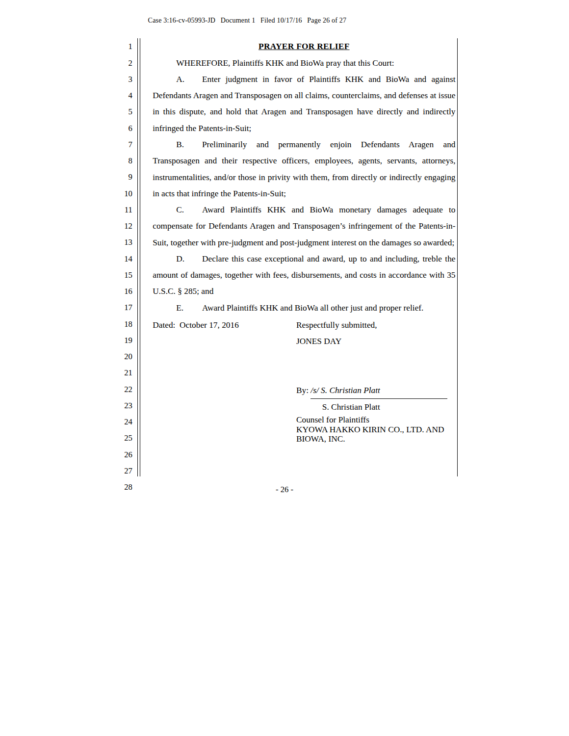Case 3:16-cv-05993-JD Document 1 Filed 10/17/16 Page 26 of 27
1
2
3
4
5
6
7
8
9
10
11
12
13
14
15
16
17
18
19
20
21
22
23
24
25
26
27
28
PRAYER FOR RELIEF
WHEREFORE, Plaintiffs KHK and BioWa pray that this Court:
A. Enter judgment in favor of Plaintiffs KHK and BioWa and against Defendants Aragen and Transposagen on all claims, counterclaims, and defenses at issue in this dispute, and hold that Aragen and Transposagen have directly and indirectly infringed the Patents-in-Suit;
B. Preliminarily and permanently enjoin Defendants Aragen and Transposagen and their respective officers, employees, agents, servants, attorneys, instrumentalities, and/or those in privity with them, from directly or indirectly engaging in acts that infringe the Patents-in-Suit;
C. Award Plaintiffs KHK and BioWa monetary damages adequate to compensate for Defendants Aragen and Transposagen’s infringement of the Patents-in-Suit, together with pre-judgment and post-judgment interest on the damages so awarded;
D. Declare this case exceptional and award, up to and including, treble the amount of damages, together with fees, disbursements, and costs in accordance with 35 U.S.C. § 285; and
E. Award Plaintiffs KHK and BioWa all other just and proper relief.
Dated: October 17, 2016
Respectfully submitted,
JONES DAY
By: /s/ S. Christian Platt
S. Christian Platt
Counsel for Plaintiffs
KYOWA HAKKO KIRIN CO., LTD. AND
BIOWA, INC.
- 26 -